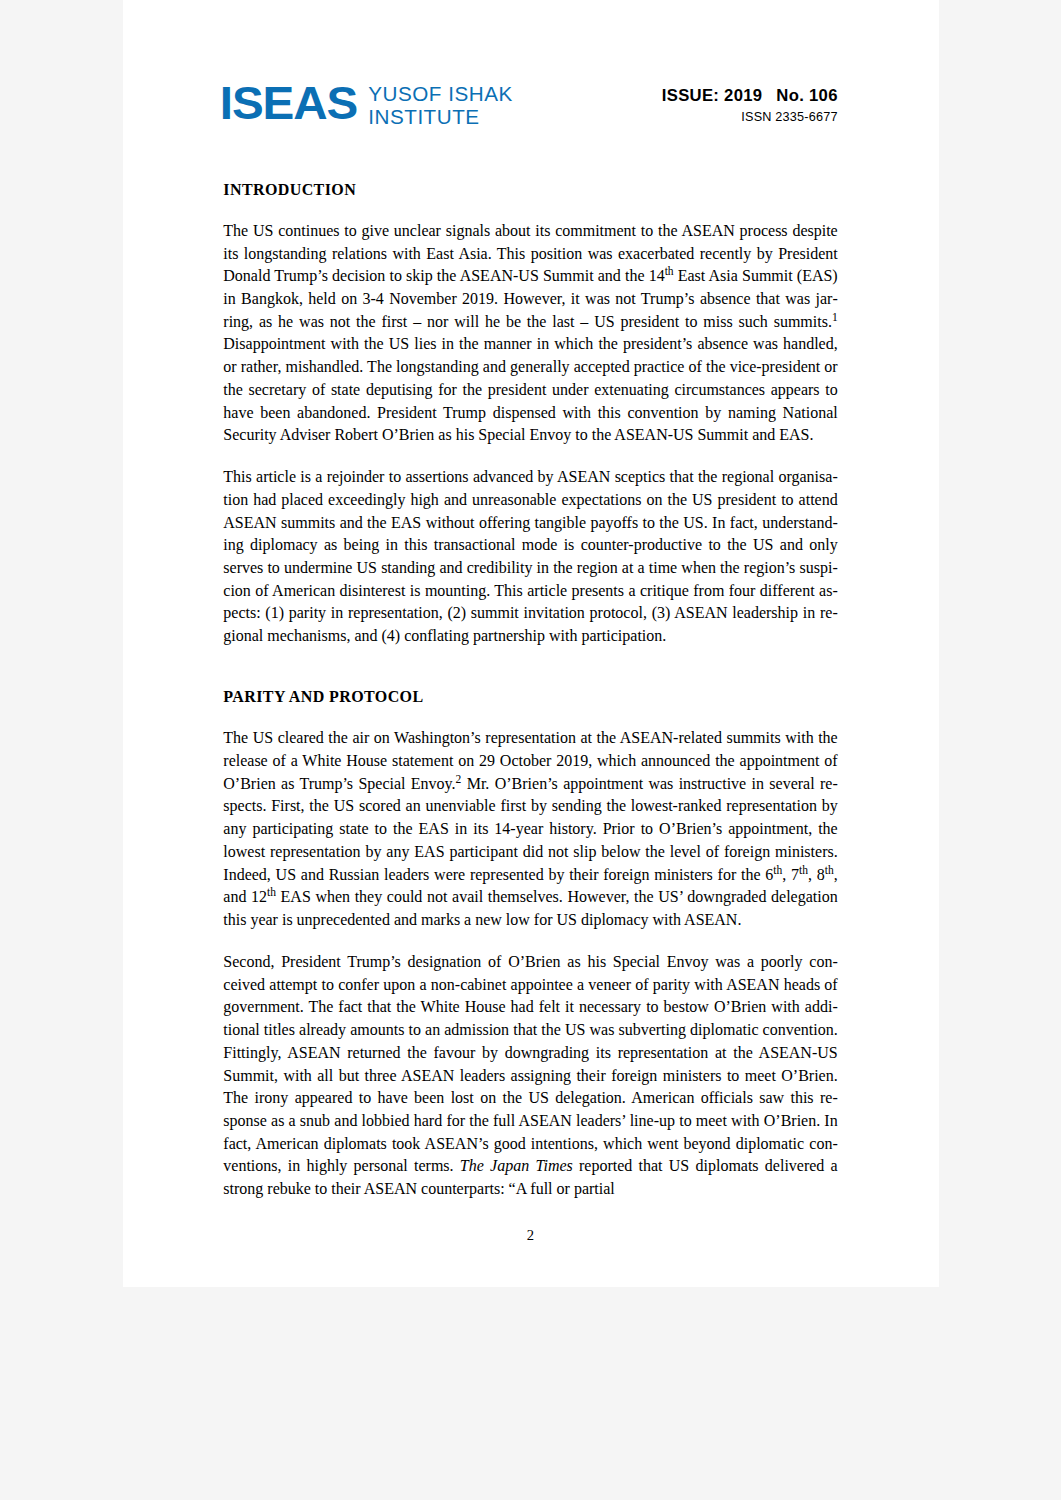ISEAS
YUSOF ISHAK INSTITUTE
ISSUE: 2019 No. 106
ISSN 2335-6677
INTRODUCTION
The US continues to give unclear signals about its commitment to the ASEAN process despite its longstanding relations with East Asia. This position was exacerbated recently by President Donald Trump’s decision to skip the ASEAN-US Summit and the 14th East Asia Summit (EAS) in Bangkok, held on 3-4 November 2019. However, it was not Trump’s absence that was jarring, as he was not the first – nor will he be the last – US president to miss such summits.1 Disappointment with the US lies in the manner in which the president’s absence was handled, or rather, mishandled. The longstanding and generally accepted practice of the vice-president or the secretary of state deputising for the president under extenuating circumstances appears to have been abandoned. President Trump dispensed with this convention by naming National Security Adviser Robert O’Brien as his Special Envoy to the ASEAN-US Summit and EAS.
This article is a rejoinder to assertions advanced by ASEAN sceptics that the regional organisation had placed exceedingly high and unreasonable expectations on the US president to attend ASEAN summits and the EAS without offering tangible payoffs to the US. In fact, understanding diplomacy as being in this transactional mode is counter-productive to the US and only serves to undermine US standing and credibility in the region at a time when the region’s suspicion of American disinterest is mounting. This article presents a critique from four different aspects: (1) parity in representation, (2) summit invitation protocol, (3) ASEAN leadership in regional mechanisms, and (4) conflating partnership with participation.
PARITY AND PROTOCOL
The US cleared the air on Washington’s representation at the ASEAN-related summits with the release of a White House statement on 29 October 2019, which announced the appointment of O’Brien as Trump’s Special Envoy.2 Mr. O’Brien’s appointment was instructive in several respects. First, the US scored an unenviable first by sending the lowest-ranked representation by any participating state to the EAS in its 14-year history. Prior to O’Brien’s appointment, the lowest representation by any EAS participant did not slip below the level of foreign ministers. Indeed, US and Russian leaders were represented by their foreign ministers for the 6th, 7th, 8th, and 12th EAS when they could not avail themselves. However, the US’ downgraded delegation this year is unprecedented and marks a new low for US diplomacy with ASEAN.
Second, President Trump’s designation of O’Brien as his Special Envoy was a poorly conceived attempt to confer upon a non-cabinet appointee a veneer of parity with ASEAN heads of government. The fact that the White House had felt it necessary to bestow O’Brien with additional titles already amounts to an admission that the US was subverting diplomatic convention. Fittingly, ASEAN returned the favour by downgrading its representation at the ASEAN-US Summit, with all but three ASEAN leaders assigning their foreign ministers to meet O’Brien. The irony appeared to have been lost on the US delegation. American officials saw this response as a snub and lobbied hard for the full ASEAN leaders’ line-up to meet with O’Brien. In fact, American diplomats took ASEAN’s good intentions, which went beyond diplomatic conventions, in highly personal terms. The Japan Times reported that US diplomats delivered a strong rebuke to their ASEAN counterparts: “A full or partial
2